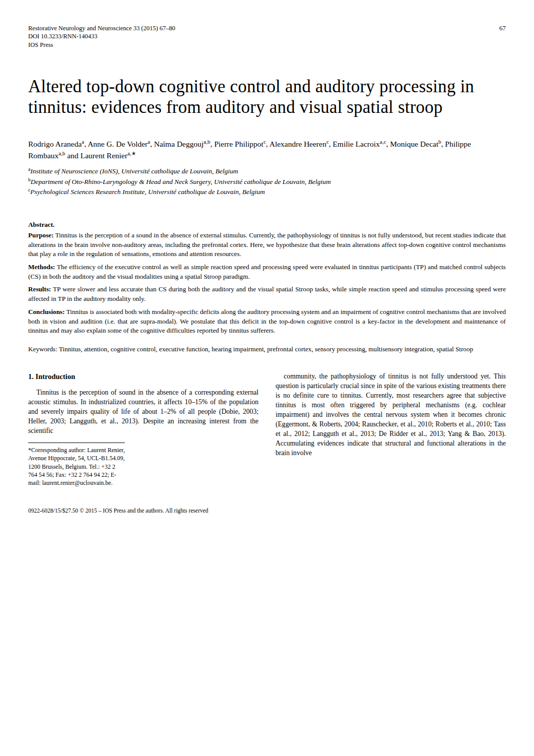Restorative Neurology and Neuroscience 33 (2015) 67–80
DOI 10.3233/RNN-140433
IOS Press
67
Altered top-down cognitive control and auditory processing in tinnitus: evidences from auditory and visual spatial stroop
Rodrigo Aranedaa, Anne G. De Voldera, Naïma Deggouja,b, Pierre Philippotc, Alexandre Heerenc, Emilie Lacroixa,c, Monique Decatb, Philippe Rombauxa,b and Laurent Reniera,∗
aInstitute of Neuroscience (IoNS), Université catholique de Louvain, Belgium
bDepartment of Oto-Rhino-Laryngology & Head and Neck Surgery, Université catholique de Louvain, Belgium
cPsychological Sciences Research Institute, Université catholique de Louvain, Belgium
Abstract.
Purpose: Tinnitus is the perception of a sound in the absence of external stimulus. Currently, the pathophysiology of tinnitus is not fully understood, but recent studies indicate that alterations in the brain involve non-auditory areas, including the prefrontal cortex. Here, we hypothesize that these brain alterations affect top-down cognitive control mechanisms that play a role in the regulation of sensations, emotions and attention resources.
Methods: The efficiency of the executive control as well as simple reaction speed and processing speed were evaluated in tinnitus participants (TP) and matched control subjects (CS) in both the auditory and the visual modalities using a spatial Stroop paradigm.
Results: TP were slower and less accurate than CS during both the auditory and the visual spatial Stroop tasks, while simple reaction speed and stimulus processing speed were affected in TP in the auditory modality only.
Conclusions: Tinnitus is associated both with modality-specific deficits along the auditory processing system and an impairment of cognitive control mechanisms that are involved both in vision and audition (i.e. that are supra-modal). We postulate that this deficit in the top-down cognitive control is a key-factor in the development and maintenance of tinnitus and may also explain some of the cognitive difficulties reported by tinnitus sufferers.
Keywords: Tinnitus, attention, cognitive control, executive function, hearing impairment, prefrontal cortex, sensory processing, multisensory integration, spatial Stroop
1. Introduction
Tinnitus is the perception of sound in the absence of a corresponding external acoustic stimulus. In industrialized countries, it affects 10–15% of the population and severely impairs quality of life of about 1–2% of all people (Dobie, 2003; Heller, 2003; Langguth, et al., 2013). Despite an increasing interest from the scientific
*Corresponding author: Laurent Renier, Avenue Hippocrate, 54, UCL-B1.54.09, 1200 Brussels, Belgium. Tel.: +32 2 764 54 56; Fax: +32 2 764 94 22; E-mail: laurent.renier@uclouvain.be.
community, the pathophysiology of tinnitus is not fully understood yet. This question is particularly crucial since in spite of the various existing treatments there is no definite cure to tinnitus. Currently, most researchers agree that subjective tinnitus is most often triggered by peripheral mechanisms (e.g. cochlear impairment) and involves the central nervous system when it becomes chronic (Eggermont, & Roberts, 2004; Rauschecker, et al., 2010; Roberts et al., 2010; Tass et al., 2012; Langguth et al., 2013; De Ridder et al., 2013; Yang & Bao, 2013). Accumulating evidences indicate that structural and functional alterations in the brain involve
0922-6028/15/$27.50 © 2015 – IOS Press and the authors. All rights reserved